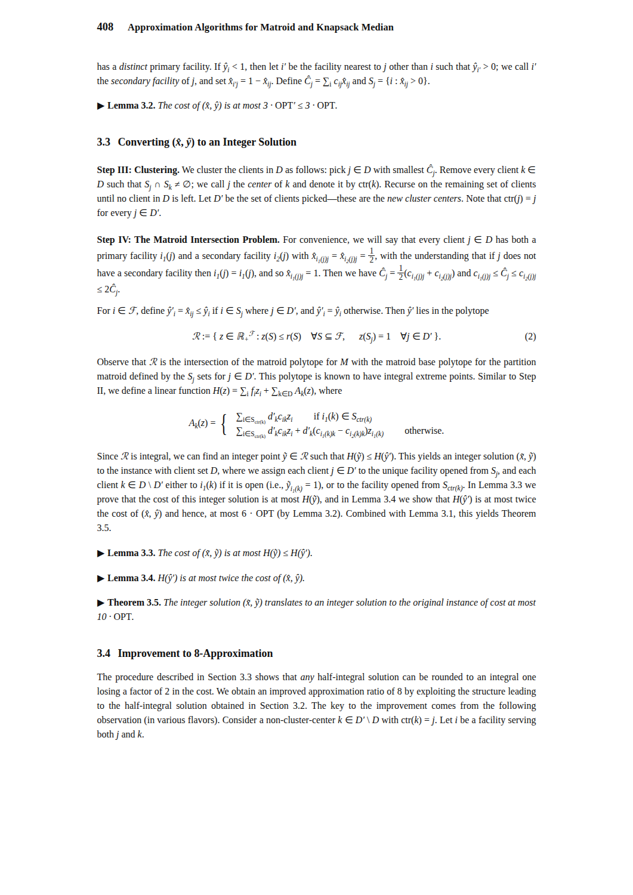408 Approximation Algorithms for Matroid and Knapsack Median
has a distinct primary facility. If ŷi < 1, then let i′ be the facility nearest to j other than i such that ŷi′ > 0; we call i′ the secondary facility of j, and set x̂i′j = 1 − x̂ij. Define Ĉj = ∑i cijx̂ij and Sj = {i : x̂ij > 0}.
▶Lemma 3.2. The cost of (x̂, ŷ) is at most 3 · OPT′ ≤ 3 · OPT.
3.3 Converting (x̂, ŷ) to an Integer Solution
Step III: Clustering. We cluster the clients in D as follows: pick j ∈ D with smallest Ĉj. Remove every client k ∈ D such that Sj ∩ Sk ≠ ∅; we call j the center of k and denote it by ctr(k). Recurse on the remaining set of clients until no client in D is left. Let D′ be the set of clients picked—these are the new cluster centers. Note that ctr(j) = j for every j ∈ D′.
Step IV: The Matroid Intersection Problem. For convenience, we will say that every client j ∈ D has both a primary facility i1(j) and a secondary facility i2(j) with x̂i1(j)j = x̂i2(j)j = 12, with the understanding that if j does not have a secondary facility then i1(j) = i1(j), and so x̂i1(j)j = 1. Then we have Ĉj = 12(ci1(j)j + ci2(j)j) and ci1(j)j ≤ Ĉj ≤ ci2(j)j ≤ 2Ĉj.
For i ∈ ℱ, define ŷ′i = x̂ij ≤ ŷi if i ∈ Sj where j ∈ D′, and ŷ′i = ŷi otherwise. Then ŷ′ lies in the polytope
ℛ := { z ∈ ℝ+ℱ : z(S) ≤ r(S) ∀S ⊆ ℱ, z(Sj) = 1 ∀j ∈ D′ }. (2)
Observe that ℛ is the intersection of the matroid polytope for M with the matroid base polytope for the partition matroid defined by the Sj sets for j ∈ D′. This polytope is known to have integral extreme points. Similar to Step II, we define a linear function H(z) = ∑i fizi + ∑k∈D Ak(z), where
Ak(z) = { ∑i∈Sctr(k) d′kcikzi if i1(k) ∈ Sctr(k) ∑i∈Sctr(k) d′kcikzi + d′k(ci1(k)k − ci2(k)k)zi1(k) otherwise.
Since ℛ is integral, we can find an integer point ỹ ∈ ℛ such that H(ỹ) ≤ H(ŷ′). This yields an integer solution (x̃, ỹ) to the instance with client set D, where we assign each client j ∈ D′ to the unique facility opened from Sj, and each client k ∈ D \ D′ either to i1(k) if it is open (i.e., ỹi1(k) = 1), or to the facility opened from Sctr(k). In Lemma 3.3 we prove that the cost of this integer solution is at most H(ỹ), and in Lemma 3.4 we show that H(ŷ′) is at most twice the cost of (x̂, ŷ) and hence, at most 6 · OPT (by Lemma 3.2). Combined with Lemma 3.1, this yields Theorem 3.5.
▶Lemma 3.3. The cost of (x̃, ỹ) is at most H(ỹ) ≤ H(ŷ′).
▶Lemma 3.4. H(ŷ′) is at most twice the cost of (x̂, ŷ).
▶Theorem 3.5. The integer solution (x̃, ỹ) translates to an integer solution to the original instance of cost at most 10 · OPT.
3.4 Improvement to 8-Approximation
The procedure described in Section 3.3 shows that any half-integral solution can be rounded to an integral one losing a factor of 2 in the cost. We obtain an improved approximation ratio of 8 by exploiting the structure leading to the half-integral solution obtained in Section 3.2. The key to the improvement comes from the following observation (in various flavors). Consider a non-cluster-center k ∈ D′ \ D with ctr(k) = j. Let i be a facility serving both j and k.